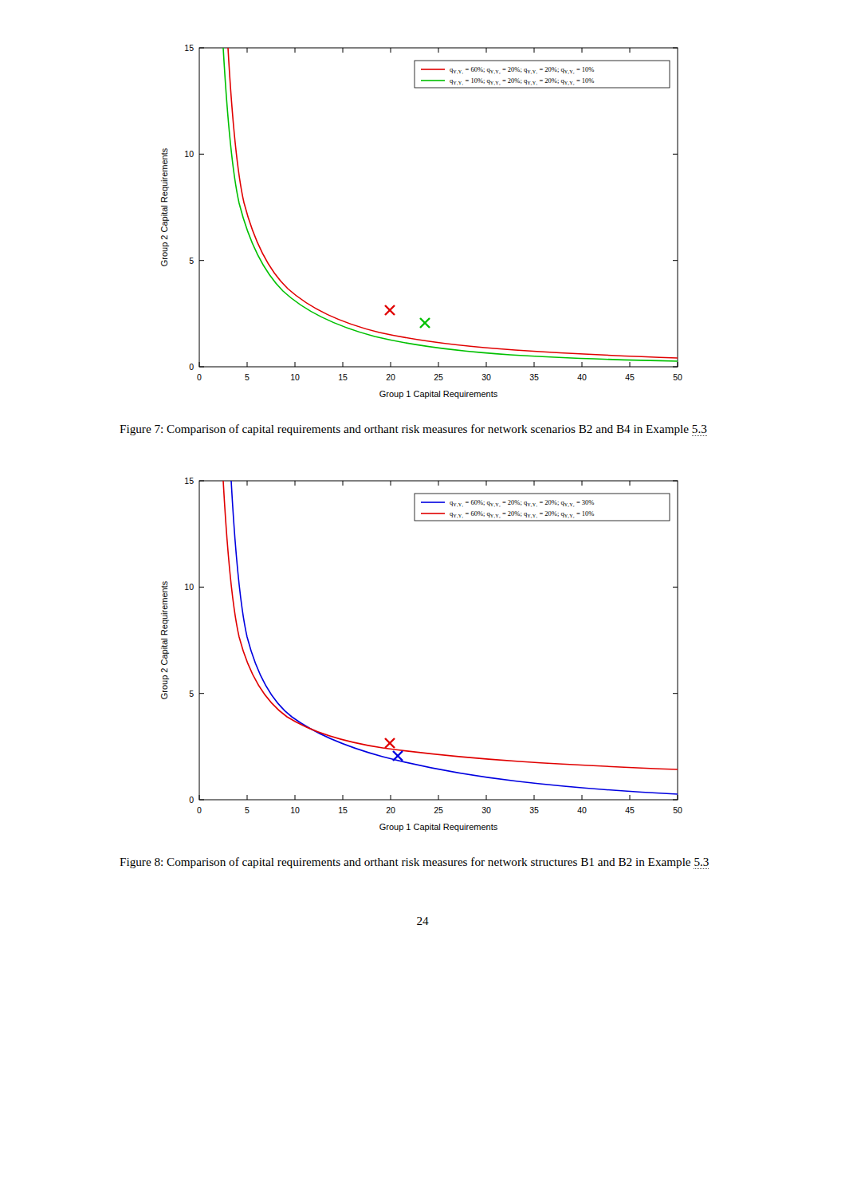0 5 10 15 0 5 10 15 20 25 30 35 40 45 50 Group 1 Capital Requirements Group 2 Capital Requirements qY₁Y₁ = 60%; qY₁Y₂ = 20%; qY₂Y₁ = 20%; qY₂Y₂ = 10% qY₁Y₁ = 10%; qY₁Y₂ = 20%; qY₂Y₁ = 20%; qY₂Y₂ = 10%
Figure 7: Comparison of capital requirements and orthant risk measures for network scenarios B2 and B4 in Example 5.3
0 5 10 15 0 5 10 15 20 25 30 35 40 45 50 Group 1 Capital Requirements Group 2 Capital Requirements qY₁Y₁ = 60%; qY₁Y₂ = 20%; qY₂Y₁ = 20%; qY₂Y₂ = 30% qY₁Y₁ = 60%; qY₁Y₂ = 20%; qY₂Y₁ = 20%; qY₂Y₂ = 10%
Figure 8: Comparison of capital requirements and orthant risk measures for network structures B1 and B2 in Example 5.3
24